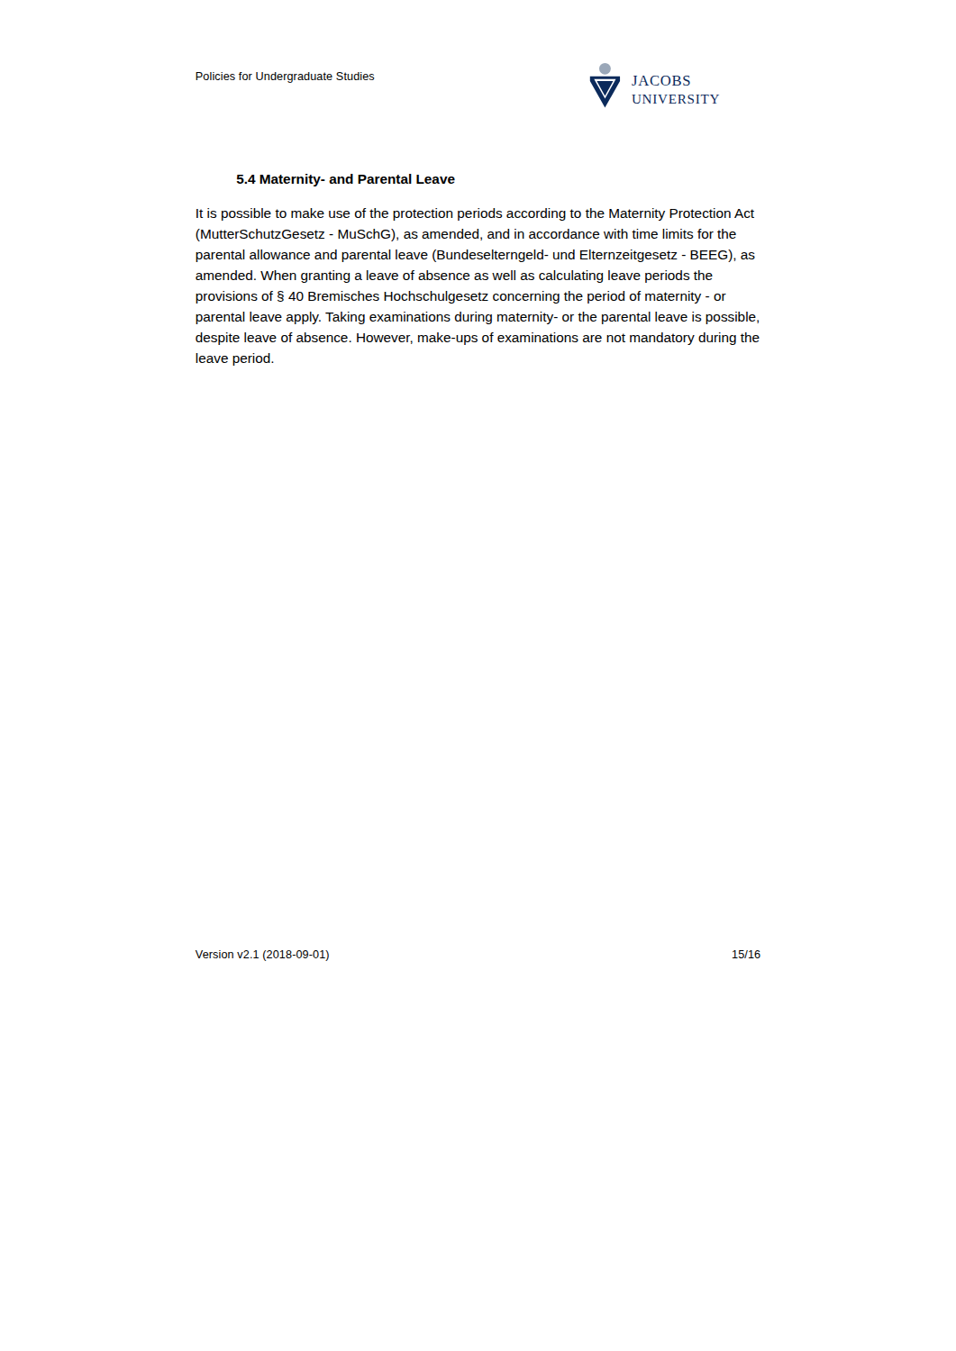Policies for Undergraduate Studies
Jacobs University JACOBS UNIVERSITY
5.4 Maternity- and Parental Leave
It is possible to make use of the protection periods according to the Maternity Protection Act (MutterSchutzGesetz - MuSchG), as amended, and in accordance with time limits for the parental allowance and parental leave (Bundeselterngeld- und Elternzeitgesetz - BEEG), as amended. When granting a leave of absence as well as calculating leave periods the provisions of § 40 Bremisches Hochschulgesetz concerning the period of maternity - or parental leave apply. Taking examinations during maternity- or the parental leave is possible, despite leave of absence. However, make-ups of examinations are not mandatory during the leave period.
Version v2.1 (2018-09-01)
15/16